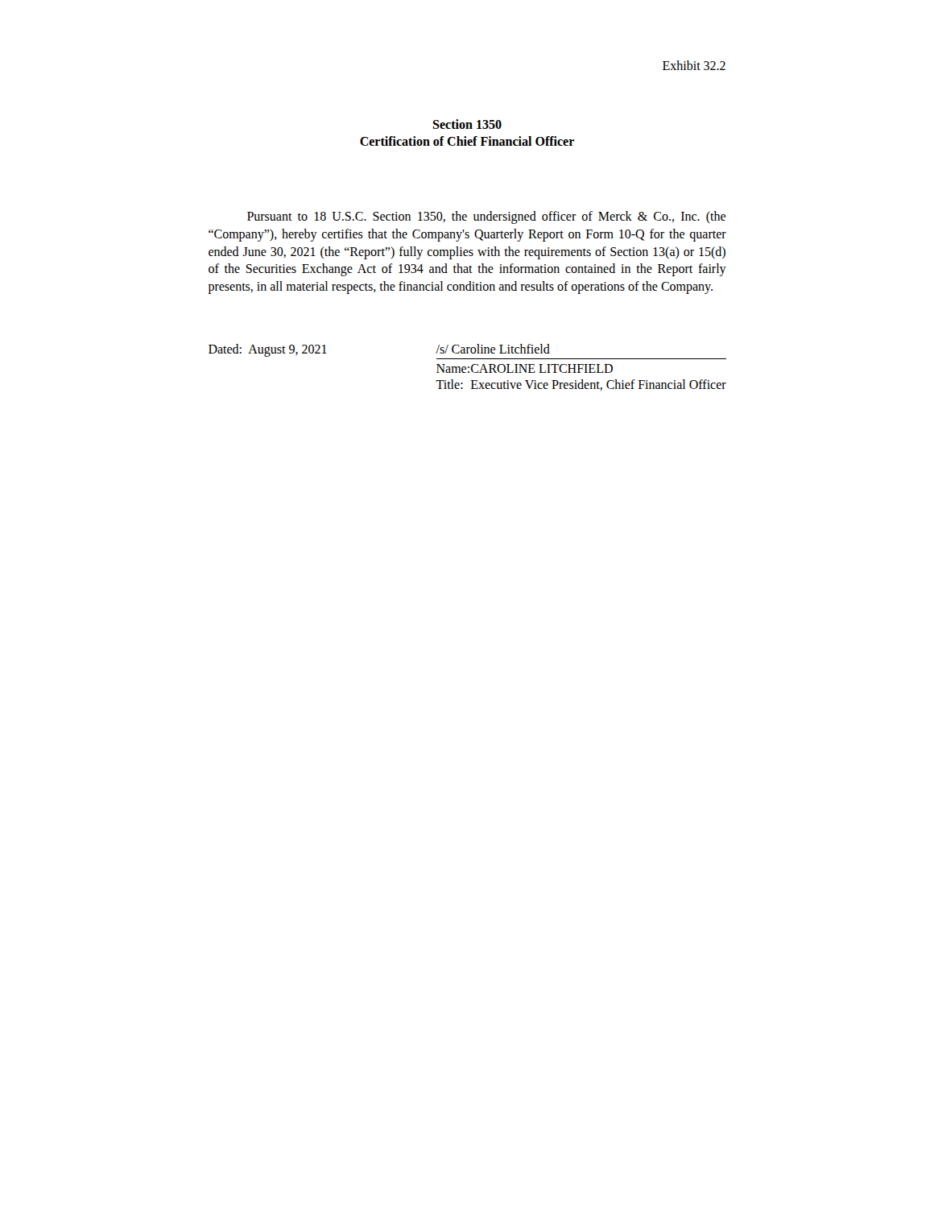Exhibit 32.2
Section 1350
Certification of Chief Financial Officer
Pursuant to 18 U.S.C. Section 1350, the undersigned officer of Merck & Co., Inc. (the “Company”), hereby certifies that the Company's Quarterly Report on Form 10-Q for the quarter ended June 30, 2021 (the “Report”) fully complies with the requirements of Section 13(a) or 15(d) of the Securities Exchange Act of 1934 and that the information contained in the Report fairly presents, in all material respects, the financial condition and results of operations of the Company.
| Dated: August 9, 2021 | /s/ Caroline Litchfield / Name: / CAROLINE LITCHFIELD / / Title: / Executive Vice President, Chief Financial Officer / |